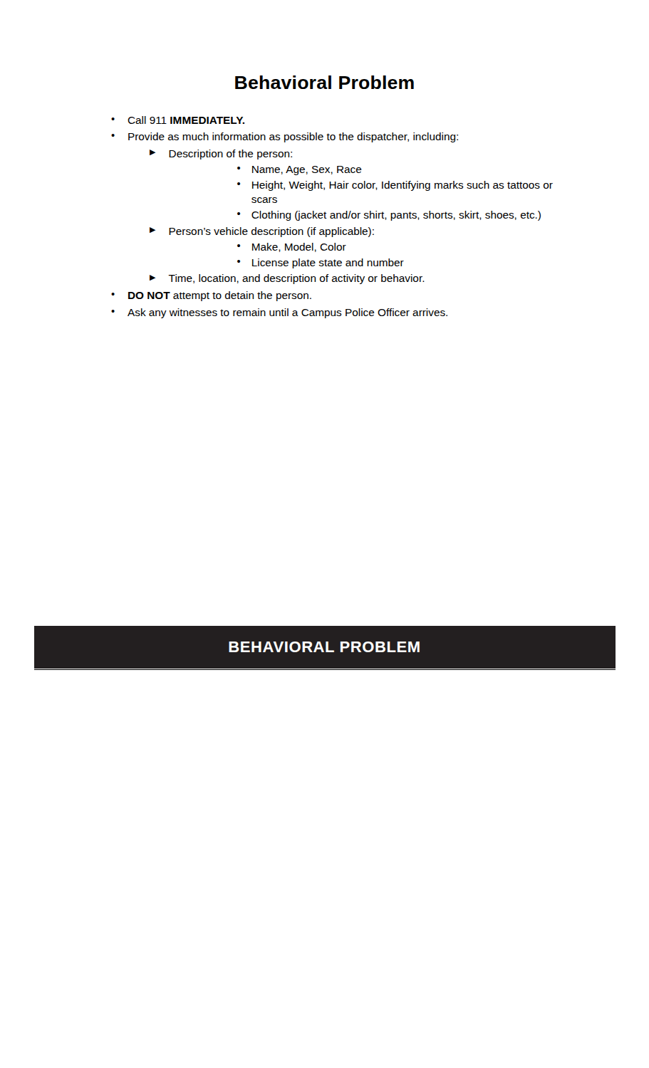Behavioral Problem
Call 911 IMMEDIATELY.
Provide as much information as possible to the dispatcher, including:
Description of the person:
Name, Age, Sex, Race
Height, Weight, Hair color, Identifying marks such as tattoos or scars
Clothing (jacket and/or shirt, pants, shorts, skirt, shoes, etc.)
Person’s vehicle description (if applicable):
Make, Model, Color
License plate state and number
Time, location, and description of activity or behavior.
DO NOT attempt to detain the person.
Ask any witnesses to remain until a Campus Police Officer arrives.
BEHAVIORAL PROBLEM